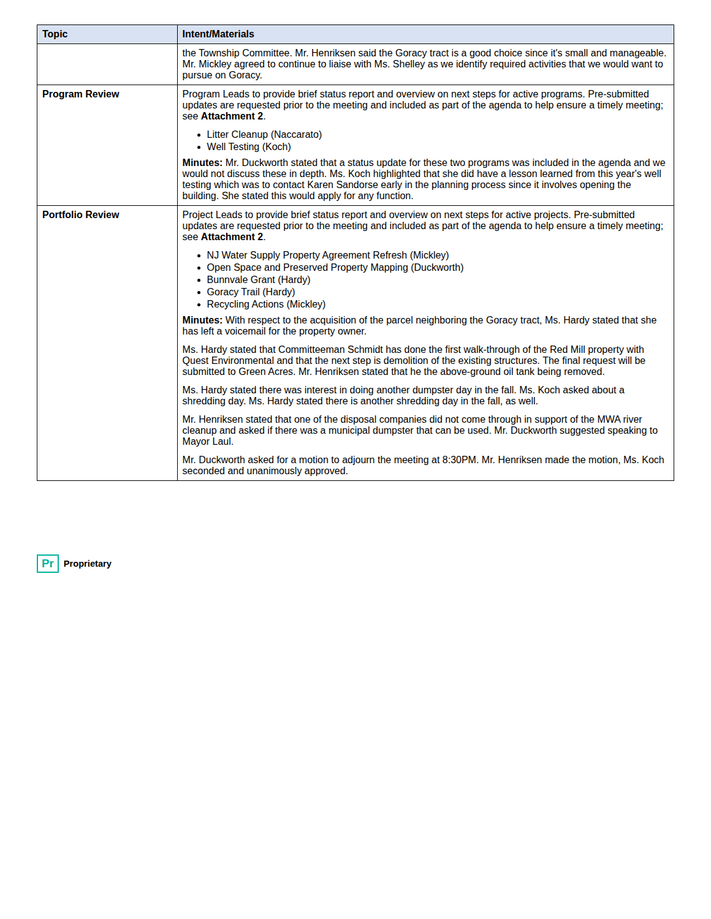| Topic | Intent/Materials |
| --- | --- |
| | the Township Committee. Mr. Henriksen said the Goracy tract is a good choice since it's small and manageable. Mr. Mickley agreed to continue to liaise with Ms. Shelley as we identify required activities that we would want to pursue on Goracy. |
| Program Review | Program Leads to provide brief status report and overview on next steps for active programs. Pre-submitted updates are requested prior to the meeting and included as part of the agenda to help ensure a timely meeting; see Attachment 2 . Litter Cleanup (Naccarato) Well Testing (Koch) Minutes: Mr. Duckworth stated that a status update for these two programs was included in the agenda and we would not discuss these in depth. Ms. Koch highlighted that she did have a lesson learned from this year's well testing which was to contact Karen Sandorse early in the planning process since it involves opening the building. She stated this would apply for any function. |
| Portfolio Review | Project Leads to provide brief status report and overview on next steps for active projects. Pre-submitted updates are requested prior to the meeting and included as part of the agenda to help ensure a timely meeting; see Attachment 2 . NJ Water Supply Property Agreement Refresh (Mickley) Open Space and Preserved Property Mapping (Duckworth) Bunnvale Grant (Hardy) Goracy Trail (Hardy) Recycling Actions (Mickley) Minutes: With respect to the acquisition of the parcel neighboring the Goracy tract, Ms. Hardy stated that she has left a voicemail for the property owner. Ms. Hardy stated that Committeeman Schmidt has done the first walk-through of the Red Mill property with Quest Environmental and that the next step is demolition of the existing structures. The final request will be submitted to Green Acres. Mr. Henriksen stated that he the above-ground oil tank being removed. Ms. Hardy stated there was interest in doing another dumpster day in the fall. Ms. Koch asked about a shredding day. Ms. Hardy stated there is another shredding day in the fall, as well. Mr. Henriksen stated that one of the disposal companies did not come through in support of the MWA river cleanup and asked if there was a municipal dumpster that can be used. Mr. Duckworth suggested speaking to Mayor Laul. Mr. Duckworth asked for a motion to adjourn the meeting at 8:30PM. Mr. Henriksen made the motion, Ms. Koch seconded and unanimously approved. |
Pr Proprietary